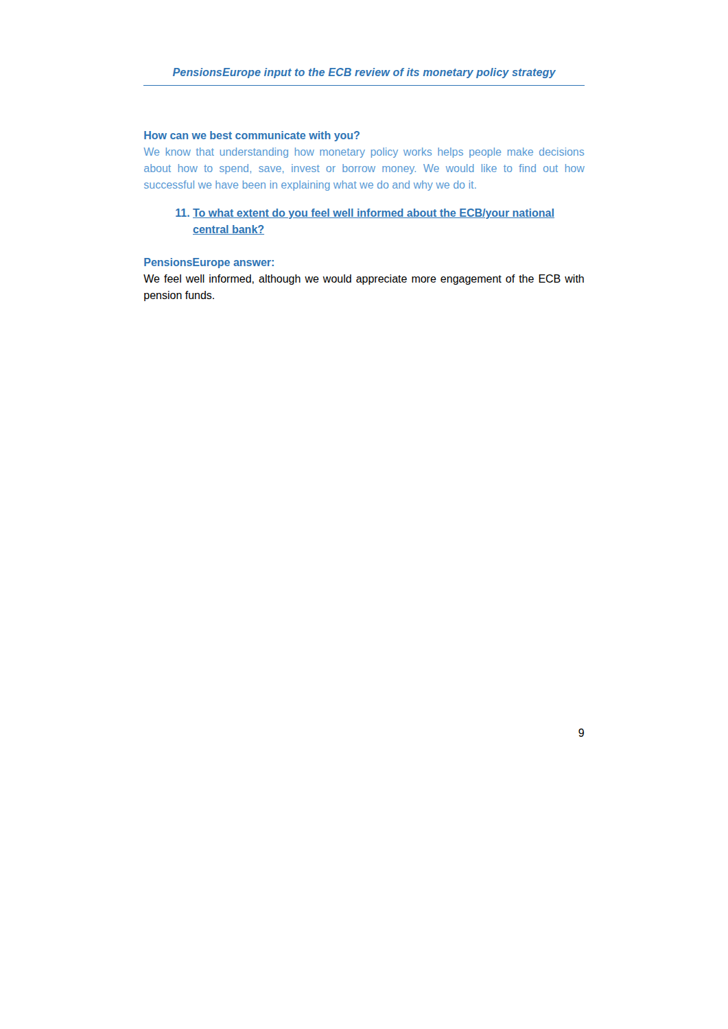PensionsEurope input to the ECB review of its monetary policy strategy
How can we best communicate with you?
We know that understanding how monetary policy works helps people make decisions about how to spend, save, invest or borrow money. We would like to find out how successful we have been in explaining what we do and why we do it.
To what extent do you feel well informed about the ECB/your national central bank?
PensionsEurope answer:
We feel well informed, although we would appreciate more engagement of the ECB with pension funds.
9